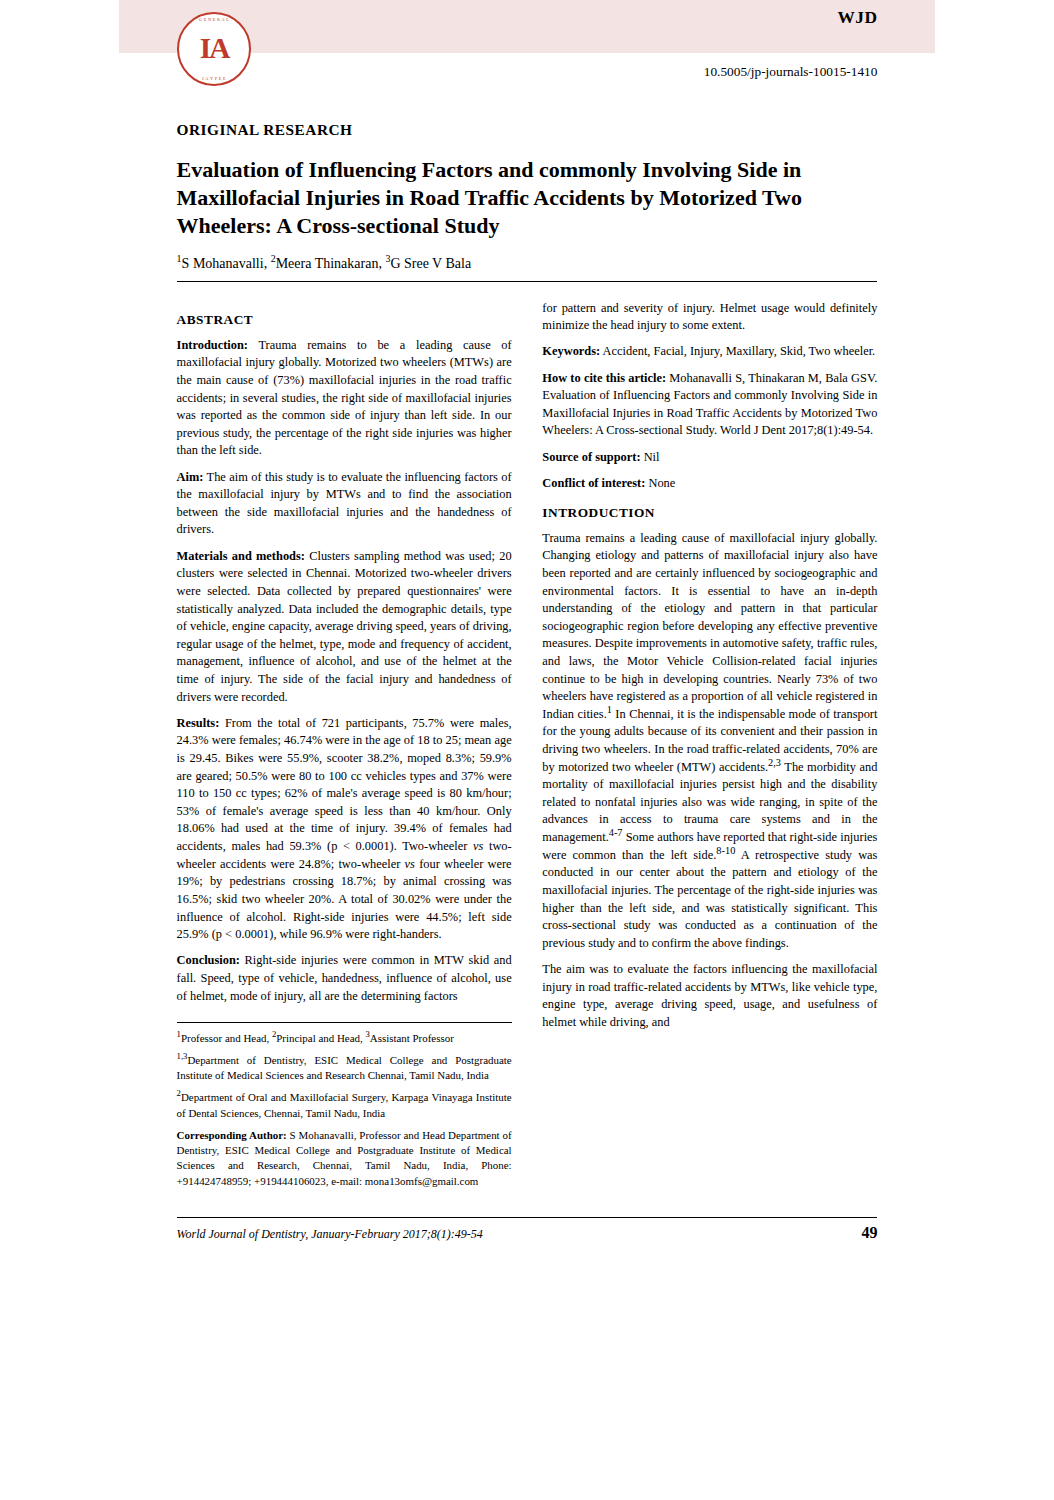WJD
G E N E R A L IA J A Y P E E
10.5005/jp-journals-10015-1410
ORIGINAL RESEARCH
Evaluation of Influencing Factors and commonly Involving Side in Maxillofacial Injuries in Road Traffic Accidents by Motorized Two Wheelers: A Cross-sectional Study
1S Mohanavalli, 2Meera Thinakaran, 3G Sree V Bala
ABSTRACT
Introduction: Trauma remains to be a leading cause of maxillofacial injury globally. Motorized two wheelers (MTWs) are the main cause of (73%) maxillofacial injuries in the road traffic accidents; in several studies, the right side of maxillofacial injuries was reported as the common side of injury than left side. In our previous study, the percentage of the right side injuries was higher than the left side.
Aim: The aim of this study is to evaluate the influencing factors of the maxillofacial injury by MTWs and to find the association between the side maxillofacial injuries and the handedness of drivers.
Materials and methods: Clusters sampling method was used; 20 clusters were selected in Chennai. Motorized two-wheeler drivers were selected. Data collected by prepared questionnaires' were statistically analyzed. Data included the demographic details, type of vehicle, engine capacity, average driving speed, years of driving, regular usage of the helmet, type, mode and frequency of accident, management, influence of alcohol, and use of the helmet at the time of injury. The side of the facial injury and handedness of drivers were recorded.
Results: From the total of 721 participants, 75.7% were males, 24.3% were females; 46.74% were in the age of 18 to 25; mean age is 29.45. Bikes were 55.9%, scooter 38.2%, moped 8.3%; 59.9% are geared; 50.5% were 80 to 100 cc vehicles types and 37% were 110 to 150 cc types; 62% of male's average speed is 80 km/hour; 53% of female's average speed is less than 40 km/hour. Only 18.06% had used at the time of injury. 39.4% of females had accidents, males had 59.3% (p < 0.0001). Two-wheeler vs two-wheeler accidents were 24.8%; two-wheeler vs four wheeler were 19%; by pedestrians crossing 18.7%; by animal crossing was 16.5%; skid two wheeler 20%. A total of 30.02% were under the influence of alcohol. Right-side injuries were 44.5%; left side 25.9% (p < 0.0001), while 96.9% were right-handers.
Conclusion: Right-side injuries were common in MTW skid and fall. Speed, type of vehicle, handedness, influence of alcohol, use of helmet, mode of injury, all are the determining factors
1Professor and Head, 2Principal and Head, 3Assistant Professor
1,3Department of Dentistry, ESIC Medical College and Postgraduate Institute of Medical Sciences and Research Chennai, Tamil Nadu, India
2Department of Oral and Maxillofacial Surgery, Karpaga Vinayaga Institute of Dental Sciences, Chennai, Tamil Nadu, India
Corresponding Author: S Mohanavalli, Professor and Head Department of Dentistry, ESIC Medical College and Postgraduate Institute of Medical Sciences and Research, Chennai, Tamil Nadu, India, Phone: +914424748959; +919444106023, e-mail: mona13omfs@gmail.com
for pattern and severity of injury. Helmet usage would definitely minimize the head injury to some extent.
Keywords: Accident, Facial, Injury, Maxillary, Skid, Two wheeler.
How to cite this article: Mohanavalli S, Thinakaran M, Bala GSV. Evaluation of Influencing Factors and commonly Involving Side in Maxillofacial Injuries in Road Traffic Accidents by Motorized Two Wheelers: A Cross-sectional Study. World J Dent 2017;8(1):49-54.
Source of support: Nil
Conflict of interest: None
INTRODUCTION
Trauma remains a leading cause of maxillofacial injury globally. Changing etiology and patterns of maxillofacial injury also have been reported and are certainly influenced by sociogeographic and environmental factors. It is essential to have an in-depth understanding of the etiology and pattern in that particular sociogeographic region before developing any effective preventive measures. Despite improvements in automotive safety, traffic rules, and laws, the Motor Vehicle Collision-related facial injuries continue to be high in developing countries. Nearly 73% of two wheelers have registered as a proportion of all vehicle registered in Indian cities.1 In Chennai, it is the indispensable mode of transport for the young adults because of its convenient and their passion in driving two wheelers. In the road traffic-related accidents, 70% are by motorized two wheeler (MTW) accidents.2,3 The morbidity and mortality of maxillofacial injuries persist high and the disability related to nonfatal injuries also was wide ranging, in spite of the advances in access to trauma care systems and in the management.4-7 Some authors have reported that right-side injuries were common than the left side.8-10 A retrospective study was conducted in our center about the pattern and etiology of the maxillofacial injuries. The percentage of the right-side injuries was higher than the left side, and was statistically significant. This cross-sectional study was conducted as a continuation of the previous study and to confirm the above findings.
The aim was to evaluate the factors influencing the maxillofacial injury in road traffic-related accidents by MTWs, like vehicle type, engine type, average driving speed, usage, and usefulness of helmet while driving, and
World Journal of Dentistry, January-February 2017;8(1):49-54 49